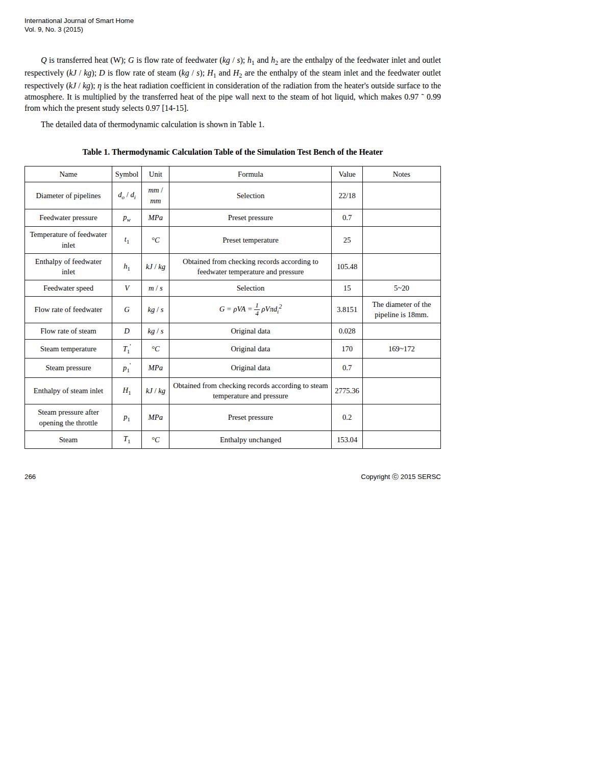International Journal of Smart Home
Vol. 9, No. 3 (2015)
Q is transferred heat (W); G is flow rate of feedwater (kg / s); h1 and h2 are the enthalpy of the feedwater inlet and outlet respectively (kJ / kg); D is flow rate of steam (kg / s); H1 and H2 are the enthalpy of the steam inlet and the feedwater outlet respectively (kJ / kg); η is the heat radiation coefficient in consideration of the radiation from the heater's outside surface to the atmosphere. It is multiplied by the transferred heat of the pipe wall next to the steam of hot liquid, which makes 0.97 ˜ 0.99 from which the present study selects 0.97 [14-15].
The detailed data of thermodynamic calculation is shown in Table 1.
Table 1. Thermodynamic Calculation Table of the Simulation Test Bench of the Heater
| Name | Symbol | Unit | Formula | Value | Notes |
| --- | --- | --- | --- | --- | --- |
| Diameter of pipelines | d o / d i | mm / mm | Selection | 22/18 | |
| Feedwater pressure | p w | MPa | Preset pressure | 0.7 | |
| Temperature of feedwater inlet | t 1 | °C | Preset temperature | 25 | |
| Enthalpy of feedwater inlet | h 1 | kJ / kg | Obtained from checking records according to feedwater temperature and pressure | 105.48 | |
| Feedwater speed | V | m / s | Selection | 15 | 5~20 |
| Flow rate of feedwater | G | kg / s | G = ρVA = 1 4 ρVπd i 2 | 3.8151 | The diameter of the pipeline is 18mm. |
| Flow rate of steam | D | kg / s | Original data | 0.028 | |
| Steam temperature | T 1 ' | °C | Original data | 170 | 169~172 |
| Steam pressure | p 1 ' | MPa | Original data | 0.7 | |
| Enthalpy of steam inlet | H 1 | kJ / kg | Obtained from checking records according to steam temperature and pressure | 2775.36 | |
| Steam pressure after opening the throttle | p 1 | MPa | Preset pressure | 0.2 | |
| Steam | T 1 | °C | Enthalpy unchanged | 153.04 | |
266 Copyright ⓒ 2015 SERSC